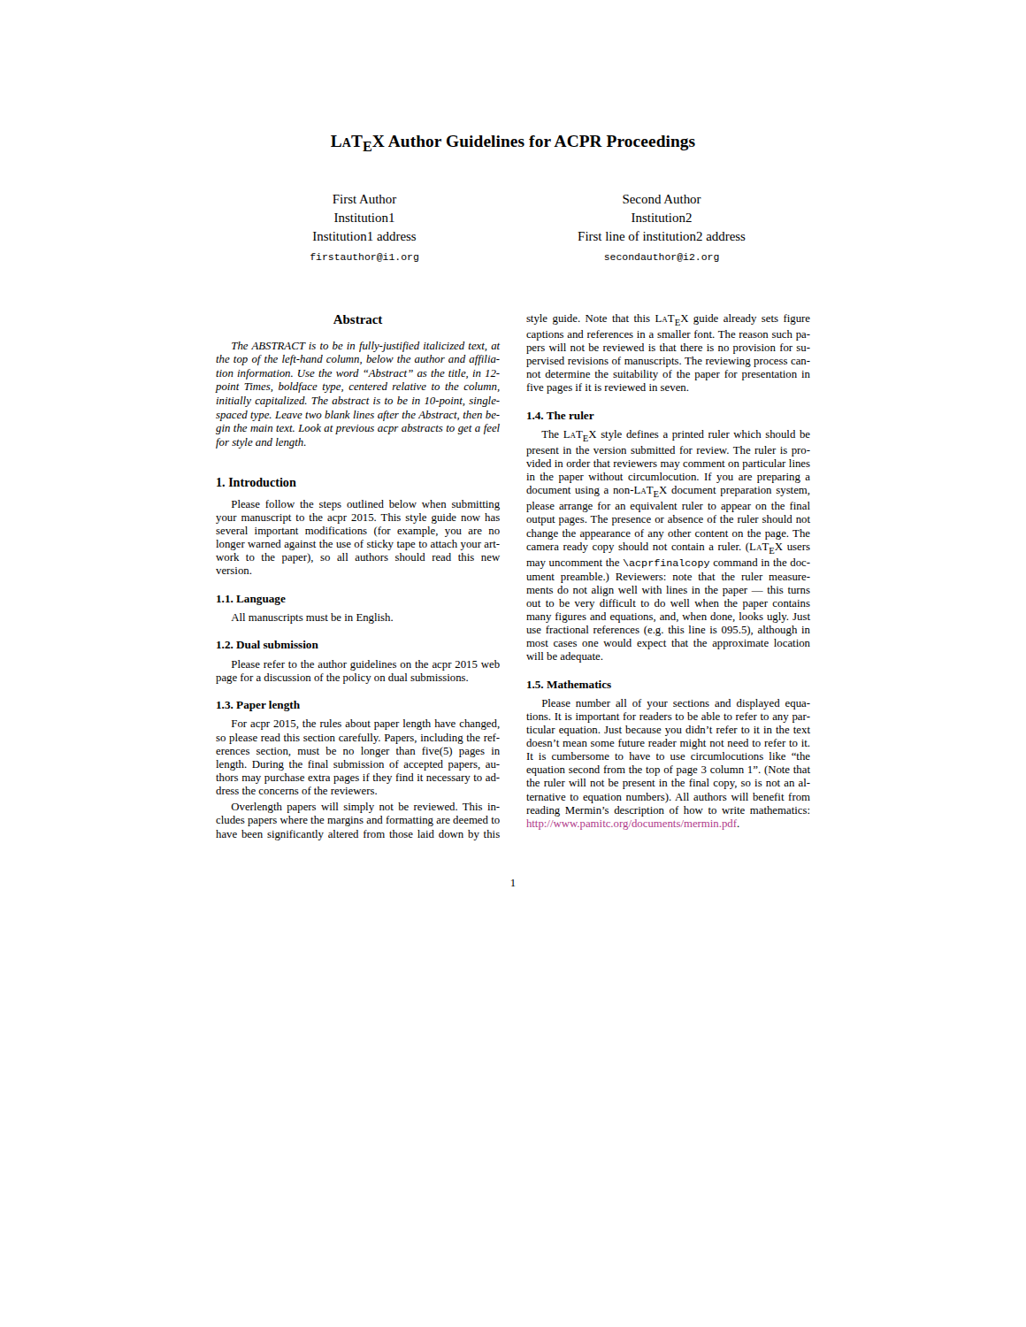La TEX Author Guidelines for ACPR Proceedings
First Author
Institution1
Institution1 address
firstauthor@i1.org
Second Author
Institution2
First line of institution2 address
secondauthor@i2.org
Abstract
The ABSTRACT is to be in fully-justified italicized text, at the top of the left-hand column, below the author and affiliation information. Use the word “Abstract” as the title, in 12-point Times, boldface type, centered relative to the column, initially capitalized. The abstract is to be in 10-point, single-spaced type. Leave two blank lines after the Abstract, then begin the main text. Look at previous acpr abstracts to get a feel for style and length.
1. Introduction
Please follow the steps outlined below when submitting your manuscript to the acpr 2015. This style guide now has several important modifications (for example, you are no longer warned against the use of sticky tape to attach your artwork to the paper), so all authors should read this new version.
1.1. Language
All manuscripts must be in English.
1.2. Dual submission
Please refer to the author guidelines on the acpr 2015 web page for a discussion of the policy on dual submissions.
1.3. Paper length
For acpr 2015, the rules about paper length have changed, so please read this section carefully. Papers, including the references section, must be no longer than five(5) pages in length. During the final submission of accepted papers, authors may purchase extra pages if they find it necessary to address the concerns of the reviewers.
Overlength papers will simply not be reviewed. This includes papers where the margins and formatting are deemed to have been significantly altered from those laid down by this style guide. Note that this La TEX guide already sets figure captions and references in a smaller font. The reason such papers will not be reviewed is that there is no provision for supervised revisions of manuscripts. The reviewing process cannot determine the suitability of the paper for presentation in five pages if it is reviewed in seven.
1.4. The ruler
The La TEX style defines a printed ruler which should be present in the version submitted for review. The ruler is provided in order that reviewers may comment on particular lines in the paper without circumlocution. If you are preparing a document using a non-La TEX document preparation system, please arrange for an equivalent ruler to appear on the final output pages. The presence or absence of the ruler should not change the appearance of any other content on the page. The camera ready copy should not contain a ruler. (La TEX users may uncomment the \acprfinalcopy command in the document preamble.) Reviewers: note that the ruler measurements do not align well with lines in the paper — this turns out to be very difficult to do well when the paper contains many figures and equations, and, when done, looks ugly. Just use fractional references (e.g. this line is 095.5), although in most cases one would expect that the approximate location will be adequate.
1.5. Mathematics
Please number all of your sections and displayed equations. It is important for readers to be able to refer to any particular equation. Just because you didn’t refer to it in the text doesn’t mean some future reader might not need to refer to it. It is cumbersome to have to use circumlocutions like “the equation second from the top of page 3 column 1”. (Note that the ruler will not be present in the final copy, so is not an alternative to equation numbers). All authors will benefit from reading Mermin’s description of how to write mathematics: http://www.pamitc.org/documents/mermin.pdf.
1